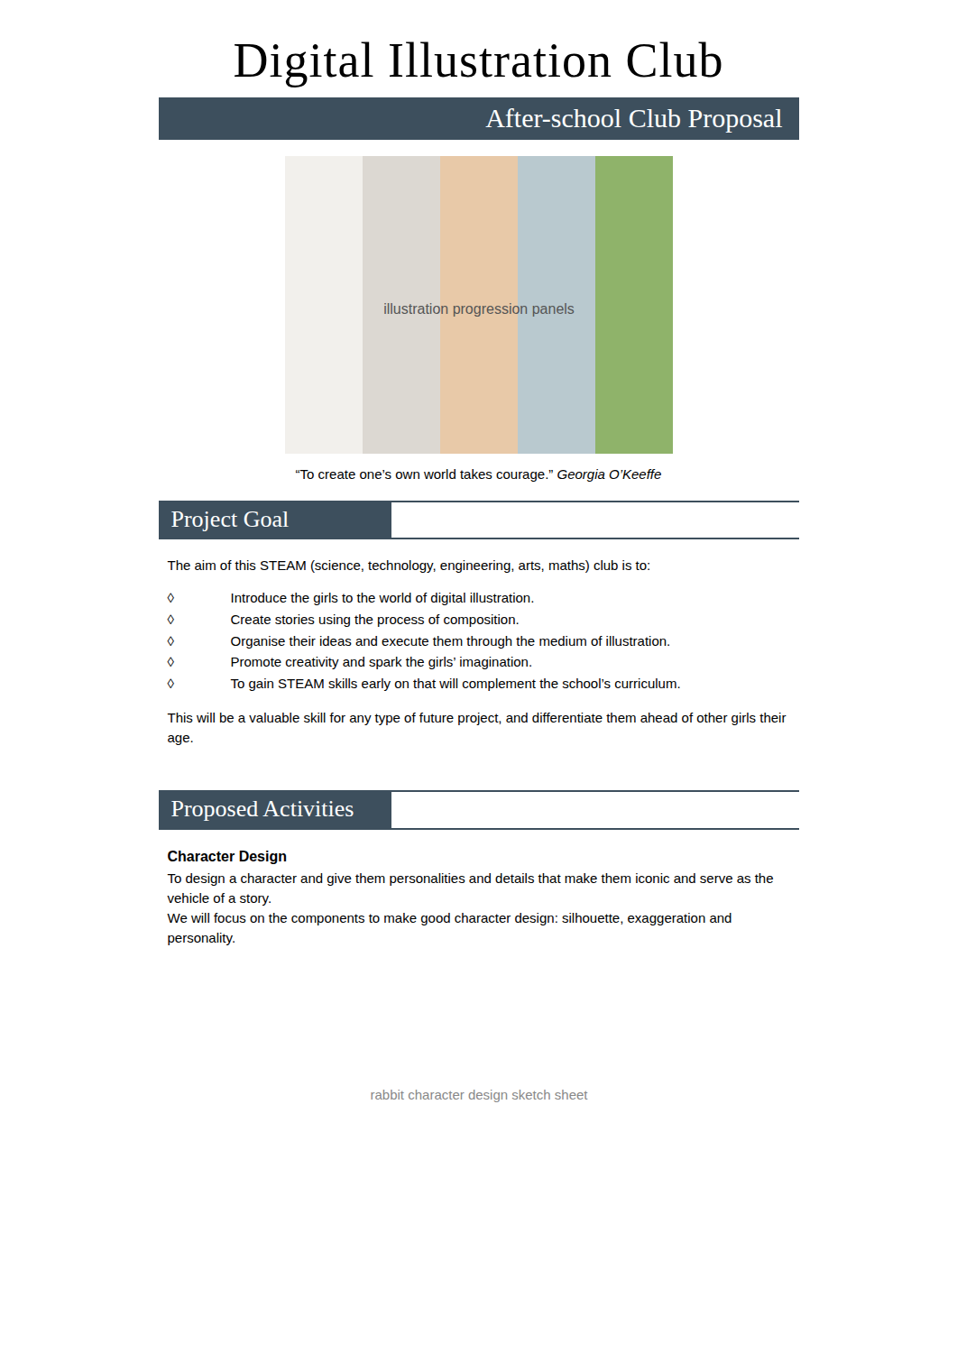Digital Illustration Club
After-school Club Proposal
“To create one’s own world takes courage.” Georgia O’Keeffe
Project Goal
The aim of this STEAM (science, technology, engineering, arts, maths) club is to:
Introduce the girls to the world of digital illustration.
Create stories using the process of composition.
Organise their ideas and execute them through the medium of illustration.
Promote creativity and spark the girls’ imagination.
To gain STEAM skills early on that will complement the school’s curriculum.
This will be a valuable skill for any type of future project, and differentiate them ahead of other girls their age.
Proposed Activities
Character Design
To design a character and give them personalities and details that make them iconic and serve as the vehicle of a story.
We will focus on the components to make good character design: silhouette, exaggeration and personality.